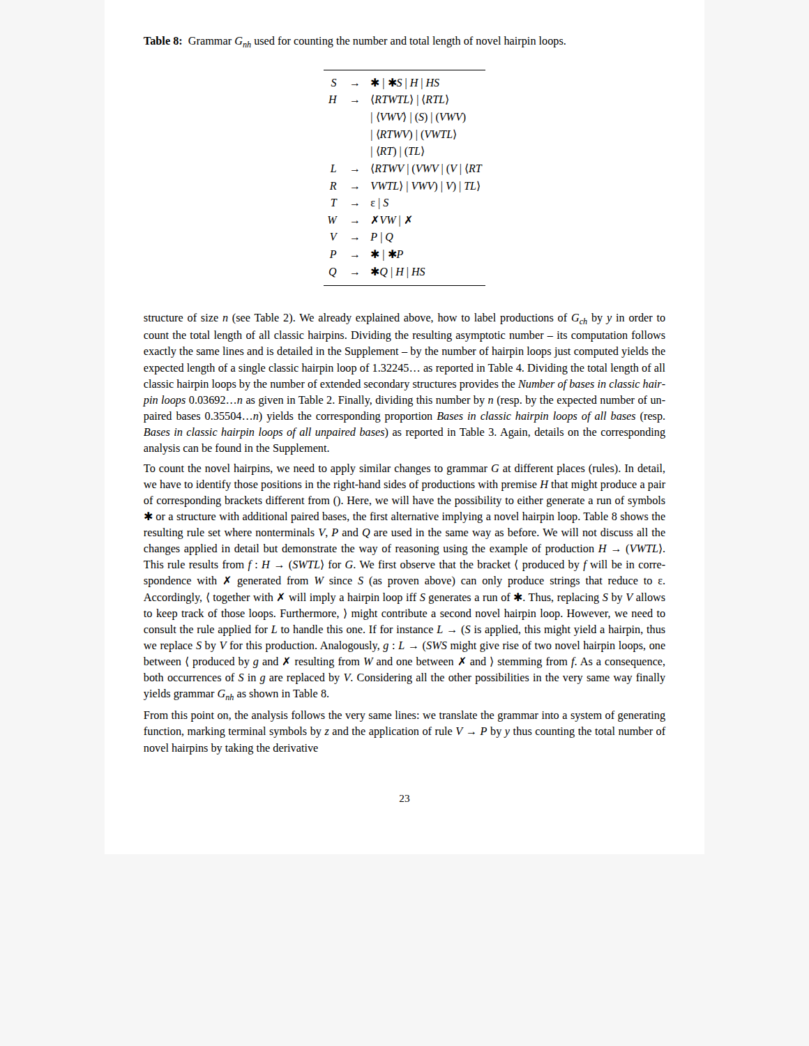Table 8: Grammar Gnh used for counting the number and total length of novel hairpin loops.
| S | → | ✱ / ✱ S / H / HS |
| H | → | ⟨ RTWTL ⟩ / ⟨ RTL ⟩ |
| | | / ⟨ VWV ⟩ / ( S ) / ( VWV ) |
| | | / ⟨ RTWV ) / ( VWTL ⟩ |
| | | / ⟨ RT ) / ( TL ⟩ |
| L | → | ⟨ RTWV / ( VWV / ( V / ⟨ RT |
| R | → | VWTL ⟩ / VWV ) / V ) / TL ⟩ |
| T | → | ε / S |
| W | → | ✗ VW / ✗ |
| V | → | P / Q |
| P | → | ✱ / ✱ P |
| Q | → | ✱ Q / H / HS |
structure of size n (see Table 2). We already explained above, how to label productions of Gch by y in order to count the total length of all classic hairpins. Dividing the resulting asymptotic number – its computation follows exactly the same lines and is detailed in the Supplement – by the number of hairpin loops just computed yields the expected length of a single classic hairpin loop of 1.32245… as reported in Table 4. Dividing the total length of all classic hairpin loops by the number of extended secondary structures provides the Number of bases in classic hairpin loops 0.03692…n as given in Table 2. Finally, dividing this number by n (resp. by the expected number of unpaired bases 0.35504…n) yields the corresponding proportion Bases in classic hairpin loops of all bases (resp. Bases in classic hairpin loops of all unpaired bases) as reported in Table 3. Again, details on the corresponding analysis can be found in the Supplement.
To count the novel hairpins, we need to apply similar changes to grammar G at different places (rules). In detail, we have to identify those positions in the right-hand sides of productions with premise H that might produce a pair of corresponding brackets different from (). Here, we will have the possibility to either generate a run of symbols ✱ or a structure with additional paired bases, the first alternative implying a novel hairpin loop. Table 8 shows the resulting rule set where nonterminals V, P and Q are used in the same way as before. We will not discuss all the changes applied in detail but demonstrate the way of reasoning using the example of production H → (VWTL⟩. This rule results from f : H → (SWTL⟩ for G. We first observe that the bracket ⟨ produced by f will be in correspondence with ✗ generated from W since S (as proven above) can only produce strings that reduce to ε. Accordingly, ⟨ together with ✗ will imply a hairpin loop iff S generates a run of ✱. Thus, replacing S by V allows to keep track of those loops. Furthermore, ⟩ might contribute a second novel hairpin loop. However, we need to consult the rule applied for L to handle this one. If for instance L → (S is applied, this might yield a hairpin, thus we replace S by V for this production. Analogously, g : L → (SWS might give rise of two novel hairpin loops, one between ⟨ produced by g and ✗ resulting from W and one between ✗ and ⟩ stemming from f. As a consequence, both occurrences of S in g are replaced by V. Considering all the other possibilities in the very same way finally yields grammar Gnh as shown in Table 8.
From this point on, the analysis follows the very same lines: we translate the grammar into a system of generating function, marking terminal symbols by z and the application of rule V → P by y thus counting the total number of novel hairpins by taking the derivative
23